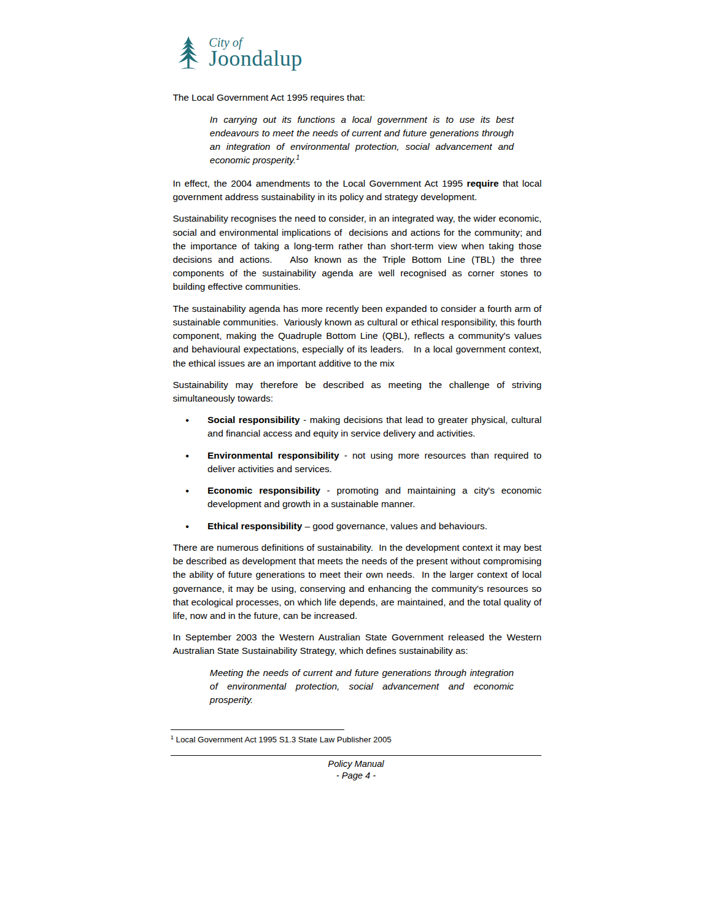City of Joondalup
The Local Government Act 1995 requires that:
In carrying out its functions a local government is to use its best endeavours to meet the needs of current and future generations through an integration of environmental protection, social advancement and economic prosperity.1
In effect, the 2004 amendments to the Local Government Act 1995 require that local government address sustainability in its policy and strategy development.
Sustainability recognises the need to consider, in an integrated way, the wider economic, social and environmental implications of decisions and actions for the community; and the importance of taking a long-term rather than short-term view when taking those decisions and actions. Also known as the Triple Bottom Line (TBL) the three components of the sustainability agenda are well recognised as corner stones to building effective communities.
The sustainability agenda has more recently been expanded to consider a fourth arm of sustainable communities. Variously known as cultural or ethical responsibility, this fourth component, making the Quadruple Bottom Line (QBL), reflects a community's values and behavioural expectations, especially of its leaders. In a local government context, the ethical issues are an important additive to the mix
Sustainability may therefore be described as meeting the challenge of striving simultaneously towards:
Social responsibility - making decisions that lead to greater physical, cultural and financial access and equity in service delivery and activities.
Environmental responsibility - not using more resources than required to deliver activities and services.
Economic responsibility - promoting and maintaining a city's economic development and growth in a sustainable manner.
Ethical responsibility – good governance, values and behaviours.
There are numerous definitions of sustainability. In the development context it may best be described as development that meets the needs of the present without compromising the ability of future generations to meet their own needs. In the larger context of local governance, it may be using, conserving and enhancing the community's resources so that ecological processes, on which life depends, are maintained, and the total quality of life, now and in the future, can be increased.
In September 2003 the Western Australian State Government released the Western Australian State Sustainability Strategy, which defines sustainability as:
Meeting the needs of current and future generations through integration of environmental protection, social advancement and economic prosperity.
1 Local Government Act 1995 S1.3 State Law Publisher 2005
Policy Manual
- Page 4 -